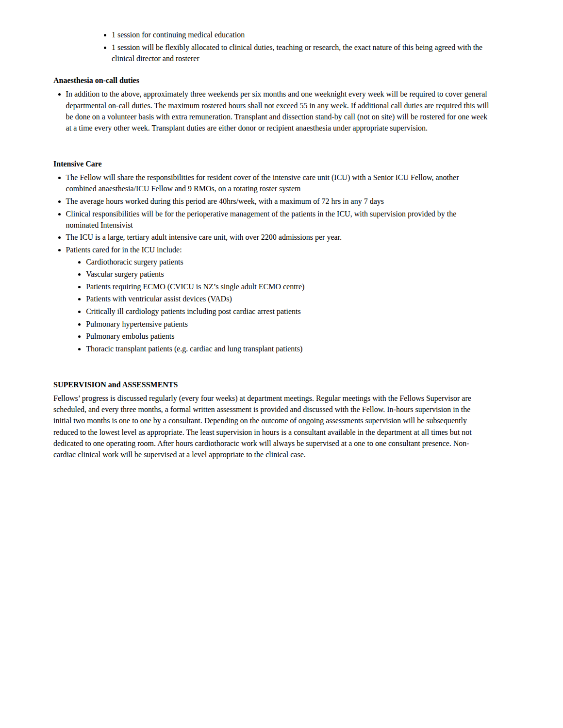1 session for continuing medical education
1 session will be flexibly allocated to clinical duties, teaching or research, the exact nature of this being agreed with the clinical director and rosterer
Anaesthesia on-call duties
In addition to the above, approximately three weekends per six months and one weeknight every week will be required to cover general departmental on-call duties. The maximum rostered hours shall not exceed 55 in any week. If additional call duties are required this will be done on a volunteer basis with extra remuneration. Transplant and dissection stand-by call (not on site) will be rostered for one week at a time every other week. Transplant duties are either donor or recipient anaesthesia under appropriate supervision.
Intensive Care
The Fellow will share the responsibilities for resident cover of the intensive care unit (ICU) with a Senior ICU Fellow, another combined anaesthesia/ICU Fellow and 9 RMOs, on a rotating roster system
The average hours worked during this period are 40hrs/week, with a maximum of 72 hrs in any 7 days
Clinical responsibilities will be for the perioperative management of the patients in the ICU, with supervision provided by the nominated Intensivist
The ICU is a large, tertiary adult intensive care unit, with over 2200 admissions per year.
Patients cared for in the ICU include:
Cardiothoracic surgery patients
Vascular surgery patients
Patients requiring ECMO (CVICU is NZ’s single adult ECMO centre)
Patients with ventricular assist devices (VADs)
Critically ill cardiology patients including post cardiac arrest patients
Pulmonary hypertensive patients
Pulmonary embolus patients
Thoracic transplant patients (e.g. cardiac and lung transplant patients)
SUPERVISION and ASSESSMENTS
Fellows’ progress is discussed regularly (every four weeks) at department meetings. Regular meetings with the Fellows Supervisor are scheduled, and every three months, a formal written assessment is provided and discussed with the Fellow. In-hours supervision in the initial two months is one to one by a consultant. Depending on the outcome of ongoing assessments supervision will be subsequently reduced to the lowest level as appropriate. The least supervision in hours is a consultant available in the department at all times but not dedicated to one operating room. After hours cardiothoracic work will always be supervised at a one to one consultant presence. Non-cardiac clinical work will be supervised at a level appropriate to the clinical case.